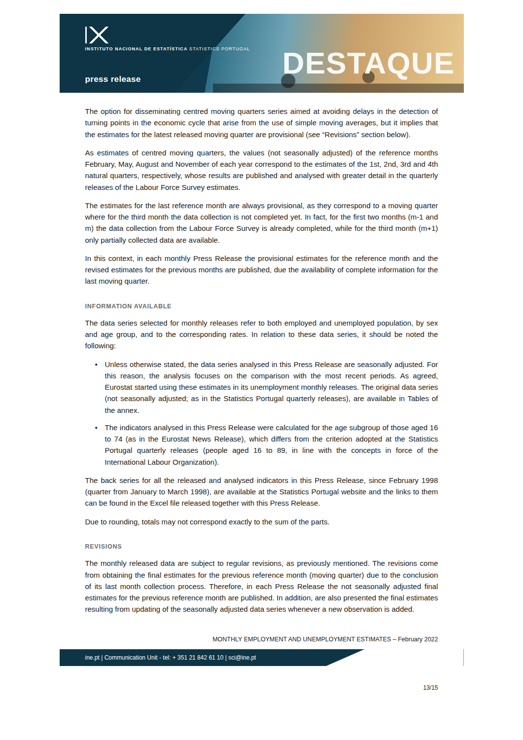Instituto Nacional de Estatística Statistics Portugal
press release
DESTAQUE
The option for disseminating centred moving quarters series aimed at avoiding delays in the detection of turning points in the economic cycle that arise from the use of simple moving averages, but it implies that the estimates for the latest released moving quarter are provisional (see “Revisions” section below).
As estimates of centred moving quarters, the values (not seasonally adjusted) of the reference months February, May, August and November of each year correspond to the estimates of the 1st, 2nd, 3rd and 4th natural quarters, respectively, whose results are published and analysed with greater detail in the quarterly releases of the Labour Force Survey estimates.
The estimates for the last reference month are always provisional, as they correspond to a moving quarter where for the third month the data collection is not completed yet. In fact, for the first two months (m-1 and m) the data collection from the Labour Force Survey is already completed, while for the third month (m+1) only partially collected data are available.
In this context, in each monthly Press Release the provisional estimates for the reference month and the revised estimates for the previous months are published, due the availability of complete information for the last moving quarter.
Information available
The data series selected for monthly releases refer to both employed and unemployed population, by sex and age group, and to the corresponding rates. In relation to these data series, it should be noted the following:
Unless otherwise stated, the data series analysed in this Press Release are seasonally adjusted. For this reason, the analysis focuses on the comparison with the most recent periods. As agreed, Eurostat started using these estimates in its unemployment monthly releases. The original data series (not seasonally adjusted; as in the Statistics Portugal quarterly releases), are available in Tables of the annex.
The indicators analysed in this Press Release were calculated for the age subgroup of those aged 16 to 74 (as in the Eurostat News Release), which differs from the criterion adopted at the Statistics Portugal quarterly releases (people aged 16 to 89, in line with the concepts in force of the International Labour Organization).
The back series for all the released and analysed indicators in this Press Release, since February 1998 (quarter from January to March 1998), are available at the Statistics Portugal website and the links to them can be found in the Excel file released together with this Press Release.
Due to rounding, totals may not correspond exactly to the sum of the parts.
Revisions
The monthly released data are subject to regular revisions, as previously mentioned. The revisions come from obtaining the final estimates for the previous reference month (moving quarter) due to the conclusion of its last month collection process. Therefore, in each Press Release the not seasonally adjusted final estimates for the previous reference month are published. In addition, are also presented the final estimates resulting from updating of the seasonally adjusted data series whenever a new observation is added.
MONTHLY EMPLOYMENT AND UNEMPLOYMENT ESTIMATES – February 2022
ine.pt | Communication Unit - tel: + 351 21 842 61 10 | sci@ine.pt
13/15